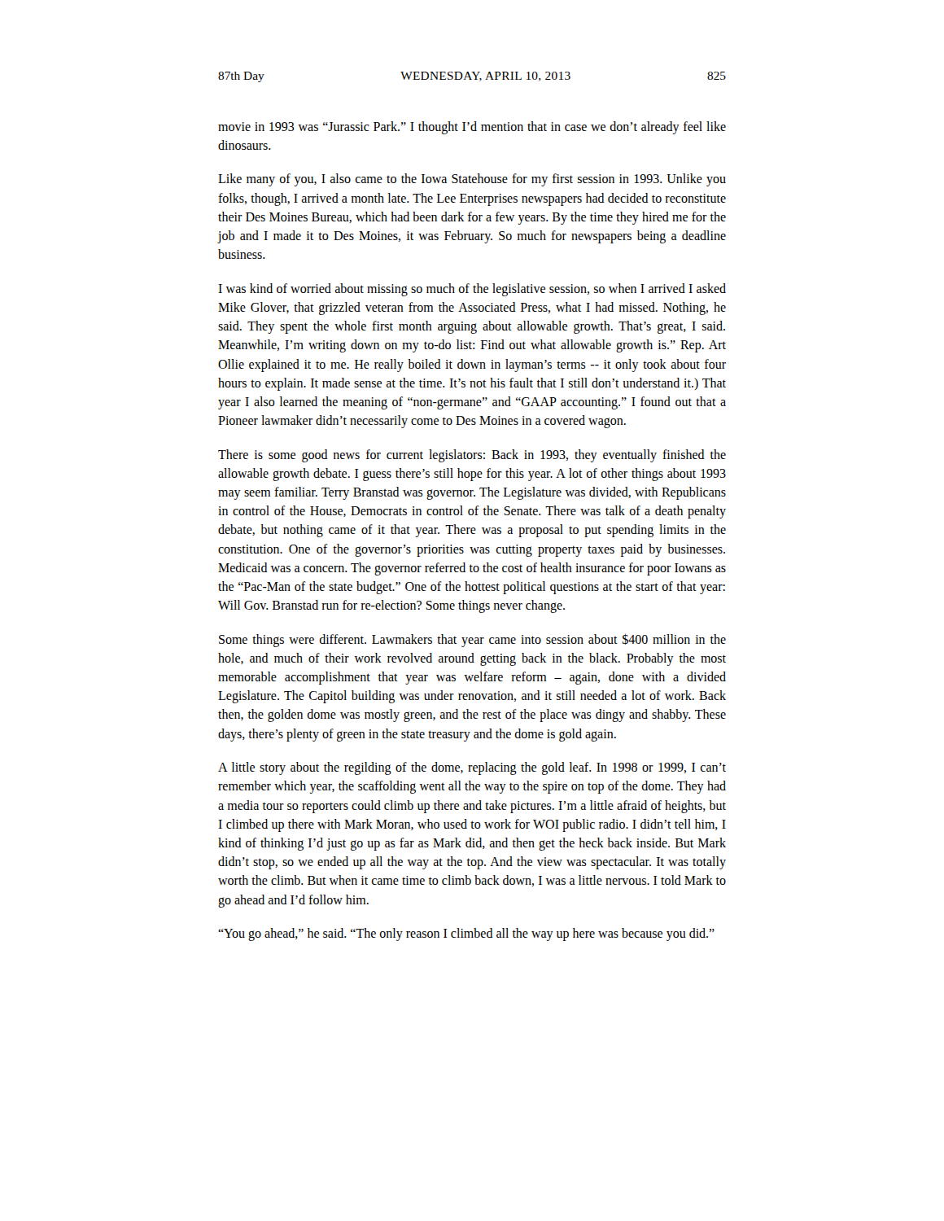87th Day WEDNESDAY, APRIL 10, 2013 825
movie in 1993 was “Jurassic Park.” I thought I’d mention that in case we don’t already feel like dinosaurs.
Like many of you, I also came to the Iowa Statehouse for my first session in 1993. Unlike you folks, though, I arrived a month late. The Lee Enterprises newspapers had decided to reconstitute their Des Moines Bureau, which had been dark for a few years. By the time they hired me for the job and I made it to Des Moines, it was February. So much for newspapers being a deadline business.
I was kind of worried about missing so much of the legislative session, so when I arrived I asked Mike Glover, that grizzled veteran from the Associated Press, what I had missed. Nothing, he said. They spent the whole first month arguing about allowable growth. That’s great, I said. Meanwhile, I’m writing down on my to-do list: Find out what allowable growth is.” Rep. Art Ollie explained it to me. He really boiled it down in layman’s terms -- it only took about four hours to explain. It made sense at the time. It’s not his fault that I still don’t understand it.) That year I also learned the meaning of “non-germane” and “GAAP accounting.” I found out that a Pioneer lawmaker didn’t necessarily come to Des Moines in a covered wagon.
There is some good news for current legislators: Back in 1993, they eventually finished the allowable growth debate. I guess there’s still hope for this year. A lot of other things about 1993 may seem familiar. Terry Branstad was governor. The Legislature was divided, with Republicans in control of the House, Democrats in control of the Senate. There was talk of a death penalty debate, but nothing came of it that year. There was a proposal to put spending limits in the constitution. One of the governor’s priorities was cutting property taxes paid by businesses. Medicaid was a concern. The governor referred to the cost of health insurance for poor Iowans as the “Pac-Man of the state budget.” One of the hottest political questions at the start of that year: Will Gov. Branstad run for re-election? Some things never change.
Some things were different. Lawmakers that year came into session about $400 million in the hole, and much of their work revolved around getting back in the black. Probably the most memorable accomplishment that year was welfare reform – again, done with a divided Legislature. The Capitol building was under renovation, and it still needed a lot of work. Back then, the golden dome was mostly green, and the rest of the place was dingy and shabby. These days, there’s plenty of green in the state treasury and the dome is gold again.
A little story about the regilding of the dome, replacing the gold leaf. In 1998 or 1999, I can’t remember which year, the scaffolding went all the way to the spire on top of the dome. They had a media tour so reporters could climb up there and take pictures. I’m a little afraid of heights, but I climbed up there with Mark Moran, who used to work for WOI public radio. I didn’t tell him, I kind of thinking I’d just go up as far as Mark did, and then get the heck back inside. But Mark didn’t stop, so we ended up all the way at the top. And the view was spectacular. It was totally worth the climb. But when it came time to climb back down, I was a little nervous. I told Mark to go ahead and I’d follow him.
“You go ahead,” he said. “The only reason I climbed all the way up here was because you did.”